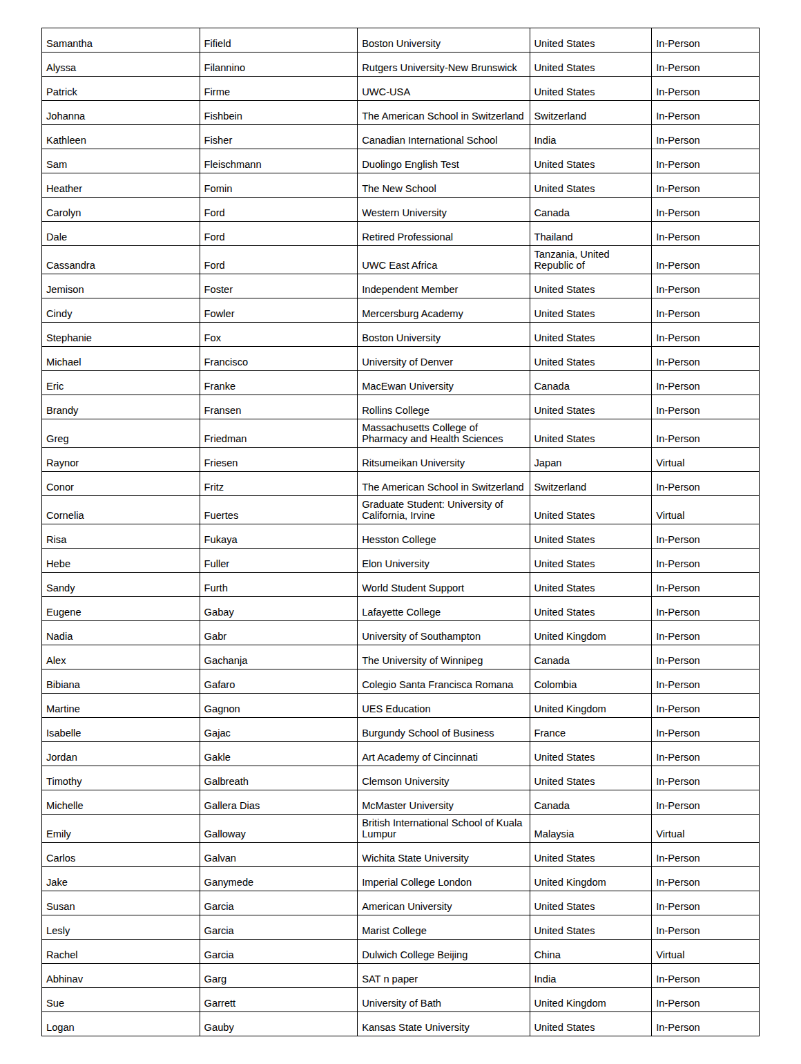| Samantha | Fifield | Boston University | United States | In-Person |
| Alyssa | Filannino | Rutgers University-New Brunswick | United States | In-Person |
| Patrick | Firme | UWC-USA | United States | In-Person |
| Johanna | Fishbein | The American School in Switzerland | Switzerland | In-Person |
| Kathleen | Fisher | Canadian International School | India | In-Person |
| Sam | Fleischmann | Duolingo English Test | United States | In-Person |
| Heather | Fomin | The New School | United States | In-Person |
| Carolyn | Ford | Western University | Canada | In-Person |
| Dale | Ford | Retired Professional | Thailand | In-Person |
| Cassandra | Ford | UWC East Africa | Tanzania, United Republic of | In-Person |
| Jemison | Foster | Independent Member | United States | In-Person |
| Cindy | Fowler | Mercersburg Academy | United States | In-Person |
| Stephanie | Fox | Boston University | United States | In-Person |
| Michael | Francisco | University of Denver | United States | In-Person |
| Eric | Franke | MacEwan University | Canada | In-Person |
| Brandy | Fransen | Rollins College | United States | In-Person |
| Greg | Friedman | Massachusetts College of Pharmacy and Health Sciences | United States | In-Person |
| Raynor | Friesen | Ritsumeikan University | Japan | Virtual |
| Conor | Fritz | The American School in Switzerland | Switzerland | In-Person |
| Cornelia | Fuertes | Graduate Student: University of California, Irvine | United States | Virtual |
| Risa | Fukaya | Hesston College | United States | In-Person |
| Hebe | Fuller | Elon University | United States | In-Person |
| Sandy | Furth | World Student Support | United States | In-Person |
| Eugene | Gabay | Lafayette College | United States | In-Person |
| Nadia | Gabr | University of Southampton | United Kingdom | In-Person |
| Alex | Gachanja | The University of Winnipeg | Canada | In-Person |
| Bibiana | Gafaro | Colegio Santa Francisca Romana | Colombia | In-Person |
| Martine | Gagnon | UES Education | United Kingdom | In-Person |
| Isabelle | Gajac | Burgundy School of Business | France | In-Person |
| Jordan | Gakle | Art Academy of Cincinnati | United States | In-Person |
| Timothy | Galbreath | Clemson University | United States | In-Person |
| Michelle | Gallera Dias | McMaster University | Canada | In-Person |
| Emily | Galloway | British International School of Kuala Lumpur | Malaysia | Virtual |
| Carlos | Galvan | Wichita State University | United States | In-Person |
| Jake | Ganymede | Imperial College London | United Kingdom | In-Person |
| Susan | Garcia | American University | United States | In-Person |
| Lesly | Garcia | Marist College | United States | In-Person |
| Rachel | Garcia | Dulwich College Beijing | China | Virtual |
| Abhinav | Garg | SAT n paper | India | In-Person |
| Sue | Garrett | University of Bath | United Kingdom | In-Person |
| Logan | Gauby | Kansas State University | United States | In-Person |